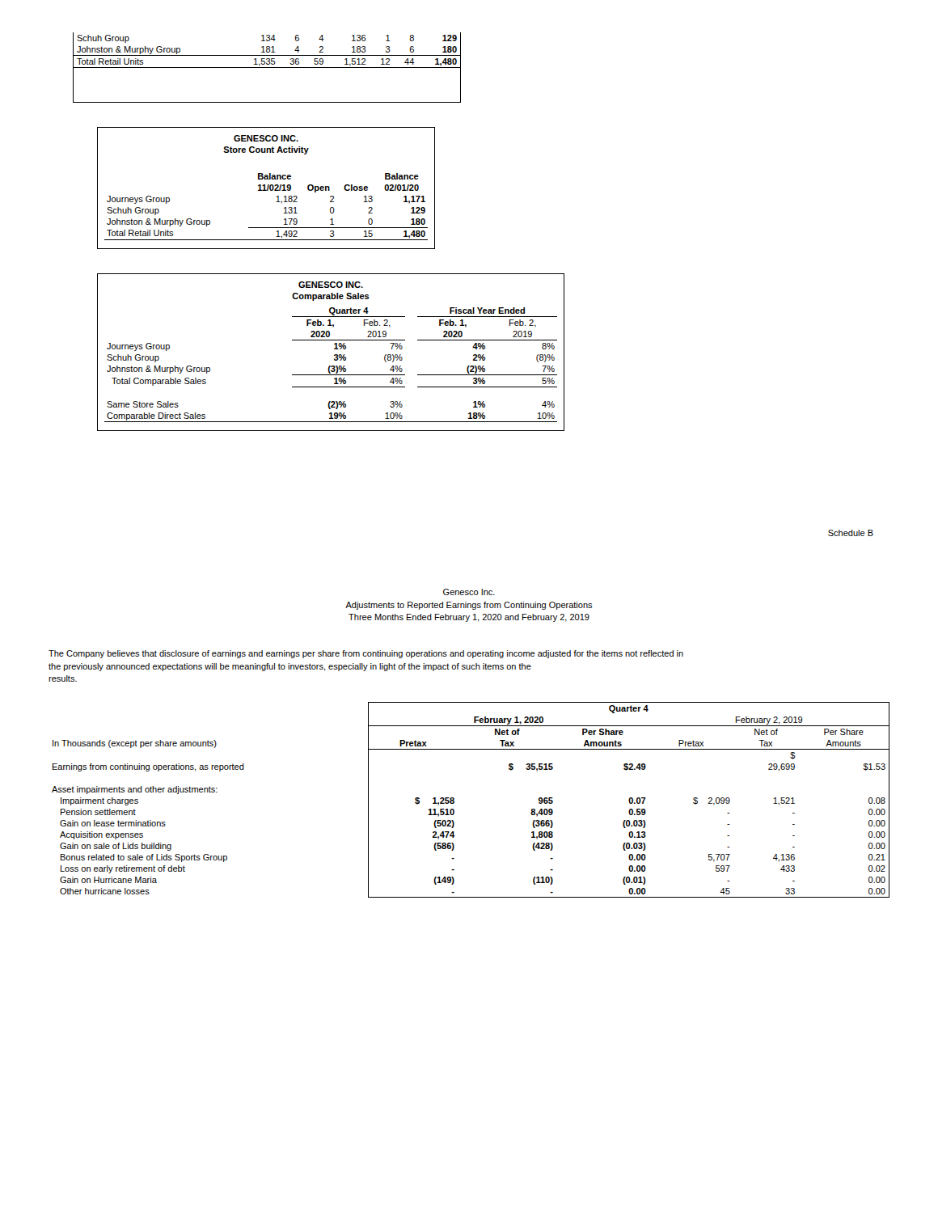| Schuh Group | 134 | 6 | 4 | 136 | 1 | 8 | 129 |
| Johnston & Murphy Group | 181 | 4 | 2 | 183 | 3 | 6 | 180 |
| Total Retail Units | 1,535 | 36 | 59 | 1,512 | 12 | 44 | 1,480 |
GENESCO INC.
Store Count Activity
| | Balance | | Balance |
| | 11/02/19 | Open | Close | 02/01/20 |
| Journeys Group | 1,182 | 2 | 13 | 1,171 |
| Schuh Group | 131 | 0 | 2 | 129 |
| Johnston & Murphy Group | 179 | 1 | 0 | 180 |
| Total Retail Units | 1,492 | 3 | 15 | 1,480 |
GENESCO INC.
Comparable Sales
| | Quarter 4 | | Fiscal Year Ended |
| | Feb. 1, | Feb. 2, | | Feb. 1, | Feb. 2, |
| | 2020 | 2019 | | 2020 | 2019 |
| Journeys Group | 1% | 7% | | 4% | 8% |
| Schuh Group | 3% | (8)% | | 2% | (8)% |
| Johnston & Murphy Group | (3)% | 4% | | (2)% | 7% |
| Total Comparable Sales | 1% | 4% | | 3% | 5% |
| Same Store Sales | (2)% | 3% | | 1% | 4% |
| Comparable Direct Sales | 19% | 10% | | 18% | 10% |
Schedule B
Genesco Inc.
Adjustments to Reported Earnings from Continuing Operations
Three Months Ended February 1, 2020 and February 2, 2019
The Company believes that disclosure of earnings and earnings per share from continuing operations and operating income adjusted for the items not reflected in
the previously announced expectations will be meaningful to investors, especially in light of the impact of such items on the
results.
| | Quarter 4 |
| | February 1, 2020 | February 2, 2019 |
| | | Net of | Per Share | | Net of | Per Share |
| In Thousands (except per share amounts) | Pretax | Tax | Amounts | Pretax | Tax | Amounts |
| | | | | | $ | |
| Earnings from continuing operations, as reported | | $ 35,515 | $2.49 | | 29,699 | $1.53 |
| Asset impairments and other adjustments: | | | | | | |
| Impairment charges | $ 1,258 | 965 | 0.07 | $ 2,099 | 1,521 | 0.08 |
| Pension settlement | 11,510 | 8,409 | 0.59 | - | - | 0.00 |
| Gain on lease terminations | (502) | (366) | (0.03) | - | - | 0.00 |
| Acquisition expenses | 2,474 | 1,808 | 0.13 | - | - | 0.00 |
| Gain on sale of Lids building | (586) | (428) | (0.03) | - | - | 0.00 |
| Bonus related to sale of Lids Sports Group | - | - | 0.00 | 5,707 | 4,136 | 0.21 |
| Loss on early retirement of debt | - | - | 0.00 | 597 | 433 | 0.02 |
| Gain on Hurricane Maria | (149) | (110) | (0.01) | - | - | 0.00 |
| Other hurricane losses | - | - | 0.00 | 45 | 33 | 0.00 |